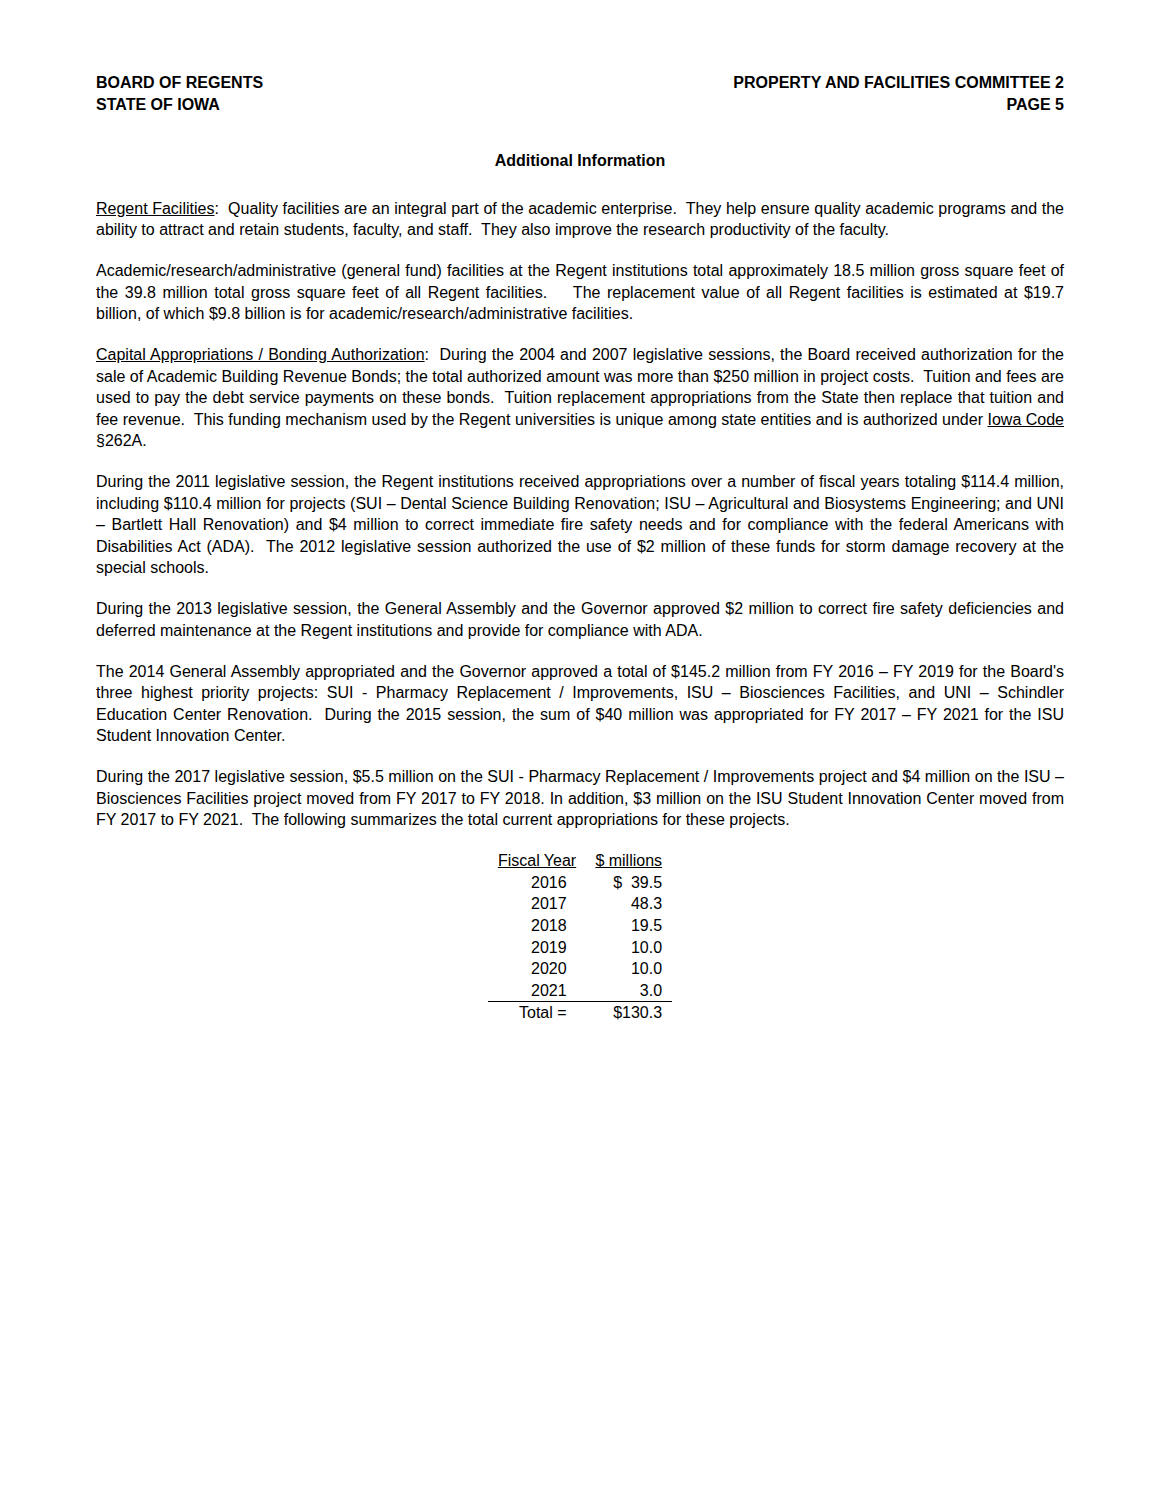BOARD OF REGENTS
STATE OF IOWA
PROPERTY AND FACILITIES COMMITTEE 2
PAGE 5
Additional Information
Regent Facilities: Quality facilities are an integral part of the academic enterprise. They help ensure quality academic programs and the ability to attract and retain students, faculty, and staff. They also improve the research productivity of the faculty.
Academic/research/administrative (general fund) facilities at the Regent institutions total approximately 18.5 million gross square feet of the 39.8 million total gross square feet of all Regent facilities. The replacement value of all Regent facilities is estimated at $19.7 billion, of which $9.8 billion is for academic/research/administrative facilities.
Capital Appropriations / Bonding Authorization: During the 2004 and 2007 legislative sessions, the Board received authorization for the sale of Academic Building Revenue Bonds; the total authorized amount was more than $250 million in project costs. Tuition and fees are used to pay the debt service payments on these bonds. Tuition replacement appropriations from the State then replace that tuition and fee revenue. This funding mechanism used by the Regent universities is unique among state entities and is authorized under Iowa Code §262A.
During the 2011 legislative session, the Regent institutions received appropriations over a number of fiscal years totaling $114.4 million, including $110.4 million for projects (SUI – Dental Science Building Renovation; ISU – Agricultural and Biosystems Engineering; and UNI – Bartlett Hall Renovation) and $4 million to correct immediate fire safety needs and for compliance with the federal Americans with Disabilities Act (ADA). The 2012 legislative session authorized the use of $2 million of these funds for storm damage recovery at the special schools.
During the 2013 legislative session, the General Assembly and the Governor approved $2 million to correct fire safety deficiencies and deferred maintenance at the Regent institutions and provide for compliance with ADA.
The 2014 General Assembly appropriated and the Governor approved a total of $145.2 million from FY 2016 – FY 2019 for the Board's three highest priority projects: SUI - Pharmacy Replacement / Improvements, ISU – Biosciences Facilities, and UNI – Schindler Education Center Renovation. During the 2015 session, the sum of $40 million was appropriated for FY 2017 – FY 2021 for the ISU Student Innovation Center.
During the 2017 legislative session, $5.5 million on the SUI - Pharmacy Replacement / Improvements project and $4 million on the ISU – Biosciences Facilities project moved from FY 2017 to FY 2018. In addition, $3 million on the ISU Student Innovation Center moved from FY 2017 to FY 2021. The following summarizes the total current appropriations for these projects.
| Fiscal Year | $ millions |
| --- | --- |
| 2016 | $ 39.5 |
| 2017 | 48.3 |
| 2018 | 19.5 |
| 2019 | 10.0 |
| 2020 | 10.0 |
| 2021 | 3.0 |
| Total = | $130.3 |